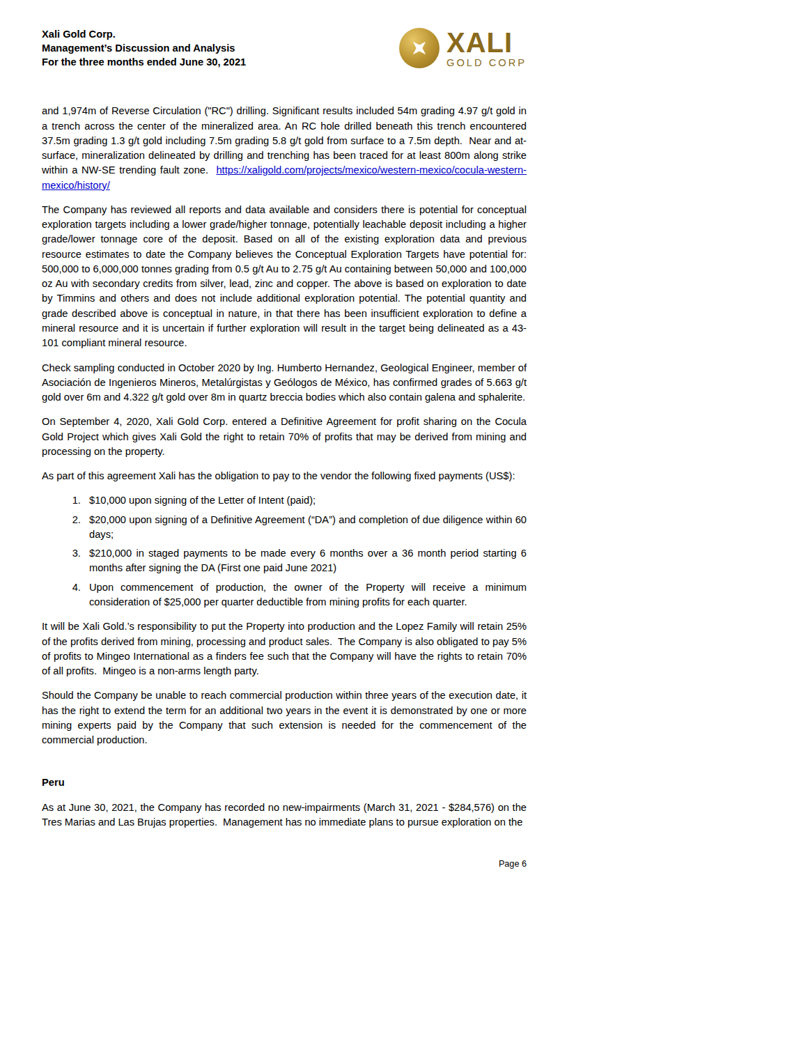Xali Gold Corp.
Management’s Discussion and Analysis
For the three months ended June 30, 2021
XALI GOLD CORP
and 1,974m of Reverse Circulation ("RC") drilling. Significant results included 54m grading 4.97 g/t gold in a trench across the center of the mineralized area. An RC hole drilled beneath this trench encountered 37.5m grading 1.3 g/t gold including 7.5m grading 5.8 g/t gold from surface to a 7.5m depth. Near and at-surface, mineralization delineated by drilling and trenching has been traced for at least 800m along strike within a NW-SE trending fault zone. https://xaligold.com/projects/mexico/western-mexico/cocula-western-mexico/history/
The Company has reviewed all reports and data available and considers there is potential for conceptual exploration targets including a lower grade/higher tonnage, potentially leachable deposit including a higher grade/lower tonnage core of the deposit. Based on all of the existing exploration data and previous resource estimates to date the Company believes the Conceptual Exploration Targets have potential for: 500,000 to 6,000,000 tonnes grading from 0.5 g/t Au to 2.75 g/t Au containing between 50,000 and 100,000 oz Au with secondary credits from silver, lead, zinc and copper. The above is based on exploration to date by Timmins and others and does not include additional exploration potential. The potential quantity and grade described above is conceptual in nature, in that there has been insufficient exploration to define a mineral resource and it is uncertain if further exploration will result in the target being delineated as a 43-101 compliant mineral resource.
Check sampling conducted in October 2020 by Ing. Humberto Hernandez, Geological Engineer, member of Asociación de Ingenieros Mineros, Metalúrgistas y Geólogos de México, has confirmed grades of 5.663 g/t gold over 6m and 4.322 g/t gold over 8m in quartz breccia bodies which also contain galena and sphalerite.
On September 4, 2020, Xali Gold Corp. entered a Definitive Agreement for profit sharing on the Cocula Gold Project which gives Xali Gold the right to retain 70% of profits that may be derived from mining and processing on the property.
As part of this agreement Xali has the obligation to pay to the vendor the following fixed payments (US$):
$10,000 upon signing of the Letter of Intent (paid);
$20,000 upon signing of a Definitive Agreement (“DA”) and completion of due diligence within 60 days;
$210,000 in staged payments to be made every 6 months over a 36 month period starting 6 months after signing the DA (First one paid June 2021)
Upon commencement of production, the owner of the Property will receive a minimum consideration of $25,000 per quarter deductible from mining profits for each quarter.
It will be Xali Gold.’s responsibility to put the Property into production and the Lopez Family will retain 25% of the profits derived from mining, processing and product sales. The Company is also obligated to pay 5% of profits to Mingeo International as a finders fee such that the Company will have the rights to retain 70% of all profits. Mingeo is a non-arms length party.
Should the Company be unable to reach commercial production within three years of the execution date, it has the right to extend the term for an additional two years in the event it is demonstrated by one or more mining experts paid by the Company that such extension is needed for the commencement of the commercial production.
Peru
As at June 30, 2021, the Company has recorded no new impairments (March 31, 2021 - $284,576) on the Tres Marias and Las Brujas properties. Management has no immediate plans to pursue exploration on the
Page 6